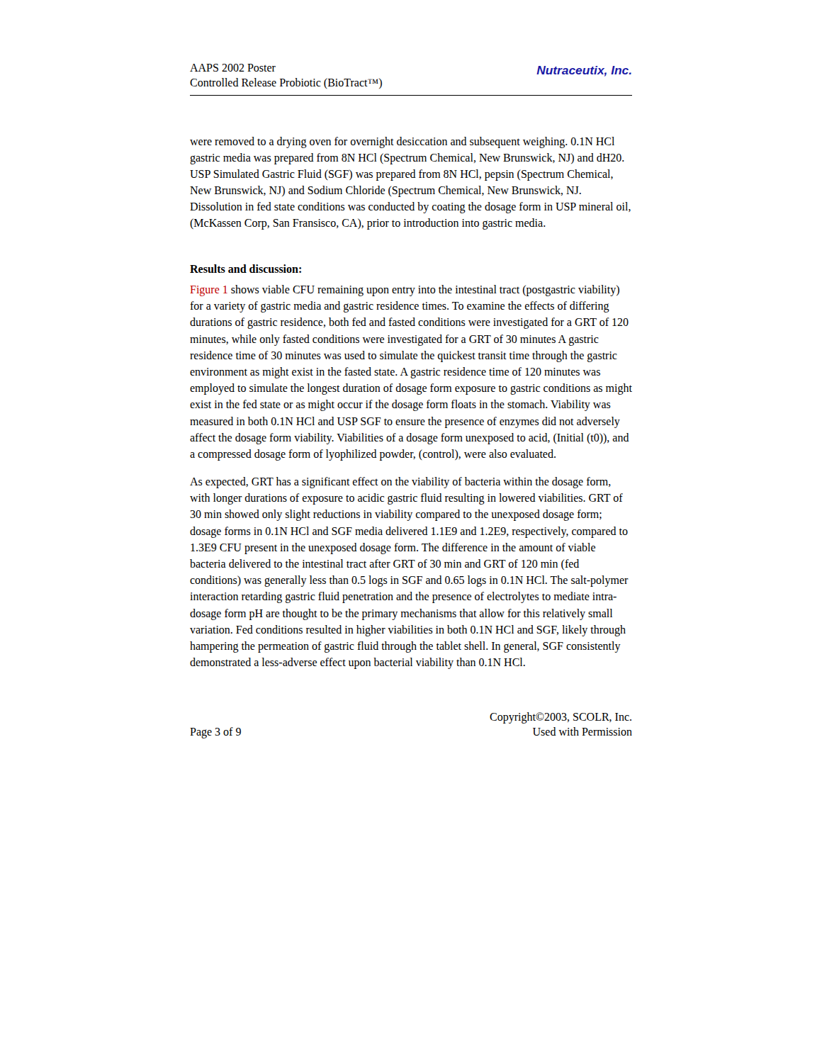AAPS 2002 Poster
Controlled Release Probiotic (BioTract™)
Nutraceutix, Inc.
were removed to a drying oven for overnight desiccation and subsequent weighing. 0.1N HCl gastric media was prepared from 8N HCl (Spectrum Chemical, New Brunswick, NJ) and dH20. USP Simulated Gastric Fluid (SGF) was prepared from 8N HCl, pepsin (Spectrum Chemical, New Brunswick, NJ) and Sodium Chloride (Spectrum Chemical, New Brunswick, NJ. Dissolution in fed state conditions was conducted by coating the dosage form in USP mineral oil, (McKassen Corp, San Fransisco, CA), prior to introduction into gastric media.
Results and discussion:
Figure 1 shows viable CFU remaining upon entry into the intestinal tract (postgastric viability) for a variety of gastric media and gastric residence times. To examine the effects of differing durations of gastric residence, both fed and fasted conditions were investigated for a GRT of 120 minutes, while only fasted conditions were investigated for a GRT of 30 minutes A gastric residence time of 30 minutes was used to simulate the quickest transit time through the gastric environment as might exist in the fasted state. A gastric residence time of 120 minutes was employed to simulate the longest duration of dosage form exposure to gastric conditions as might exist in the fed state or as might occur if the dosage form floats in the stomach. Viability was measured in both 0.1N HCl and USP SGF to ensure the presence of enzymes did not adversely affect the dosage form viability. Viabilities of a dosage form unexposed to acid, (Initial (t0)), and a compressed dosage form of lyophilized powder, (control), were also evaluated.
As expected, GRT has a significant effect on the viability of bacteria within the dosage form, with longer durations of exposure to acidic gastric fluid resulting in lowered viabilities. GRT of 30 min showed only slight reductions in viability compared to the unexposed dosage form; dosage forms in 0.1N HCl and SGF media delivered 1.1E9 and 1.2E9, respectively, compared to 1.3E9 CFU present in the unexposed dosage form. The difference in the amount of viable bacteria delivered to the intestinal tract after GRT of 30 min and GRT of 120 min (fed conditions) was generally less than 0.5 logs in SGF and 0.65 logs in 0.1N HCl. The salt-polymer interaction retarding gastric fluid penetration and the presence of electrolytes to mediate intra- dosage form pH are thought to be the primary mechanisms that allow for this relatively small variation. Fed conditions resulted in higher viabilities in both 0.1N HCl and SGF, likely through hampering the permeation of gastric fluid through the tablet shell. In general, SGF consistently demonstrated a less-adverse effect upon bacterial viability than 0.1N HCl.
Page 3 of 9
Copyright©2003, SCOLR, Inc.
Used with Permission